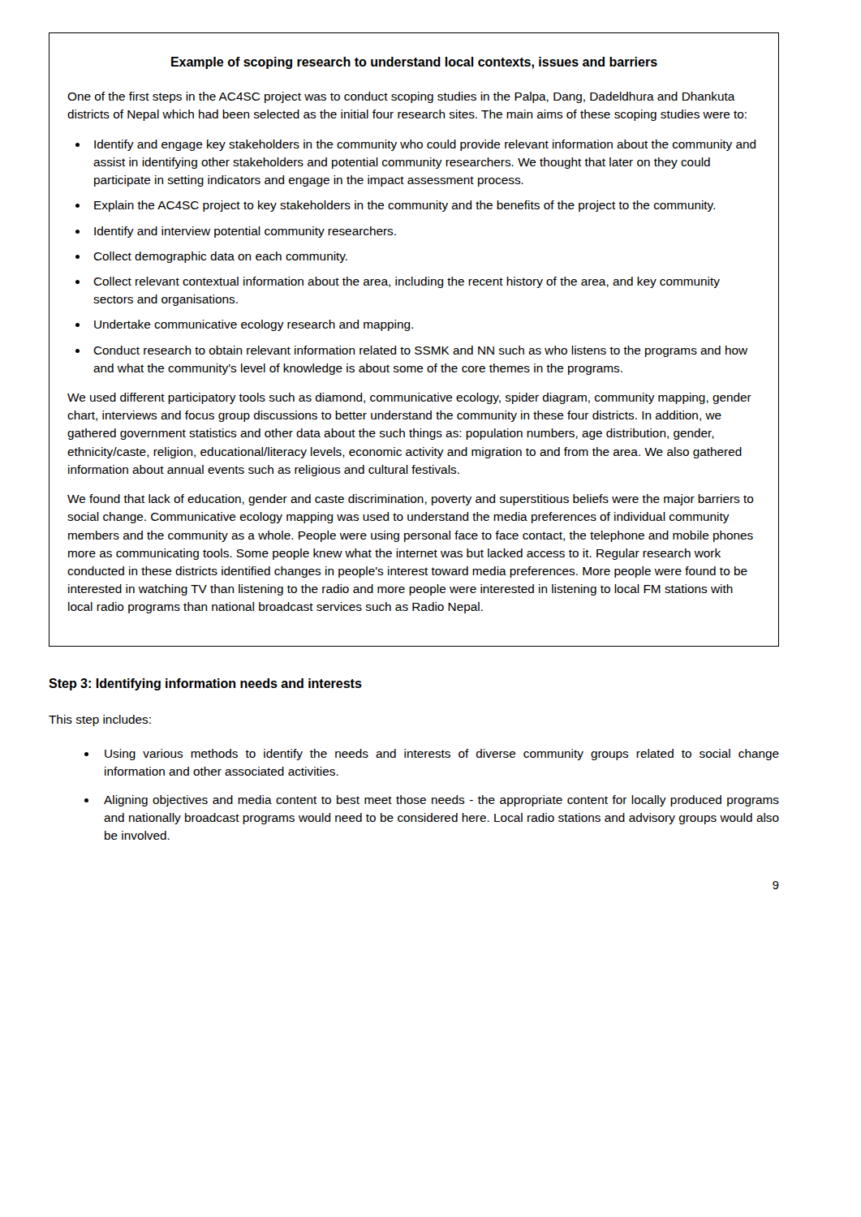Example of scoping research to understand local contexts, issues and barriers
One of the first steps in the AC4SC project was to conduct scoping studies in the Palpa, Dang, Dadeldhura and Dhankuta districts of Nepal which had been selected as the initial four research sites. The main aims of these scoping studies were to:
Identify and engage key stakeholders in the community who could provide relevant information about the community and assist in identifying other stakeholders and potential community researchers. We thought that later on they could participate in setting indicators and engage in the impact assessment process.
Explain the AC4SC project to key stakeholders in the community and the benefits of the project to the community.
Identify and interview potential community researchers.
Collect demographic data on each community.
Collect relevant contextual information about the area, including the recent history of the area, and key community sectors and organisations.
Undertake communicative ecology research and mapping.
Conduct research to obtain relevant information related to SSMK and NN such as who listens to the programs and how and what the community's level of knowledge is about some of the core themes in the programs.
We used different participatory tools such as diamond, communicative ecology, spider diagram, community mapping, gender chart, interviews and focus group discussions to better understand the community in these four districts. In addition, we gathered government statistics and other data about the such things as: population numbers, age distribution, gender, ethnicity/caste, religion, educational/literacy levels, economic activity and migration to and from the area. We also gathered information about annual events such as religious and cultural festivals.
We found that lack of education, gender and caste discrimination, poverty and superstitious beliefs were the major barriers to social change. Communicative ecology mapping was used to understand the media preferences of individual community members and the community as a whole. People were using personal face to face contact, the telephone and mobile phones more as communicating tools. Some people knew what the internet was but lacked access to it. Regular research work conducted in these districts identified changes in people's interest toward media preferences. More people were found to be interested in watching TV than listening to the radio and more people were interested in listening to local FM stations with local radio programs than national broadcast services such as Radio Nepal.
Step 3: Identifying information needs and interests
This step includes:
Using various methods to identify the needs and interests of diverse community groups related to social change information and other associated activities.
Aligning objectives and media content to best meet those needs - the appropriate content for locally produced programs and nationally broadcast programs would need to be considered here. Local radio stations and advisory groups would also be involved.
9